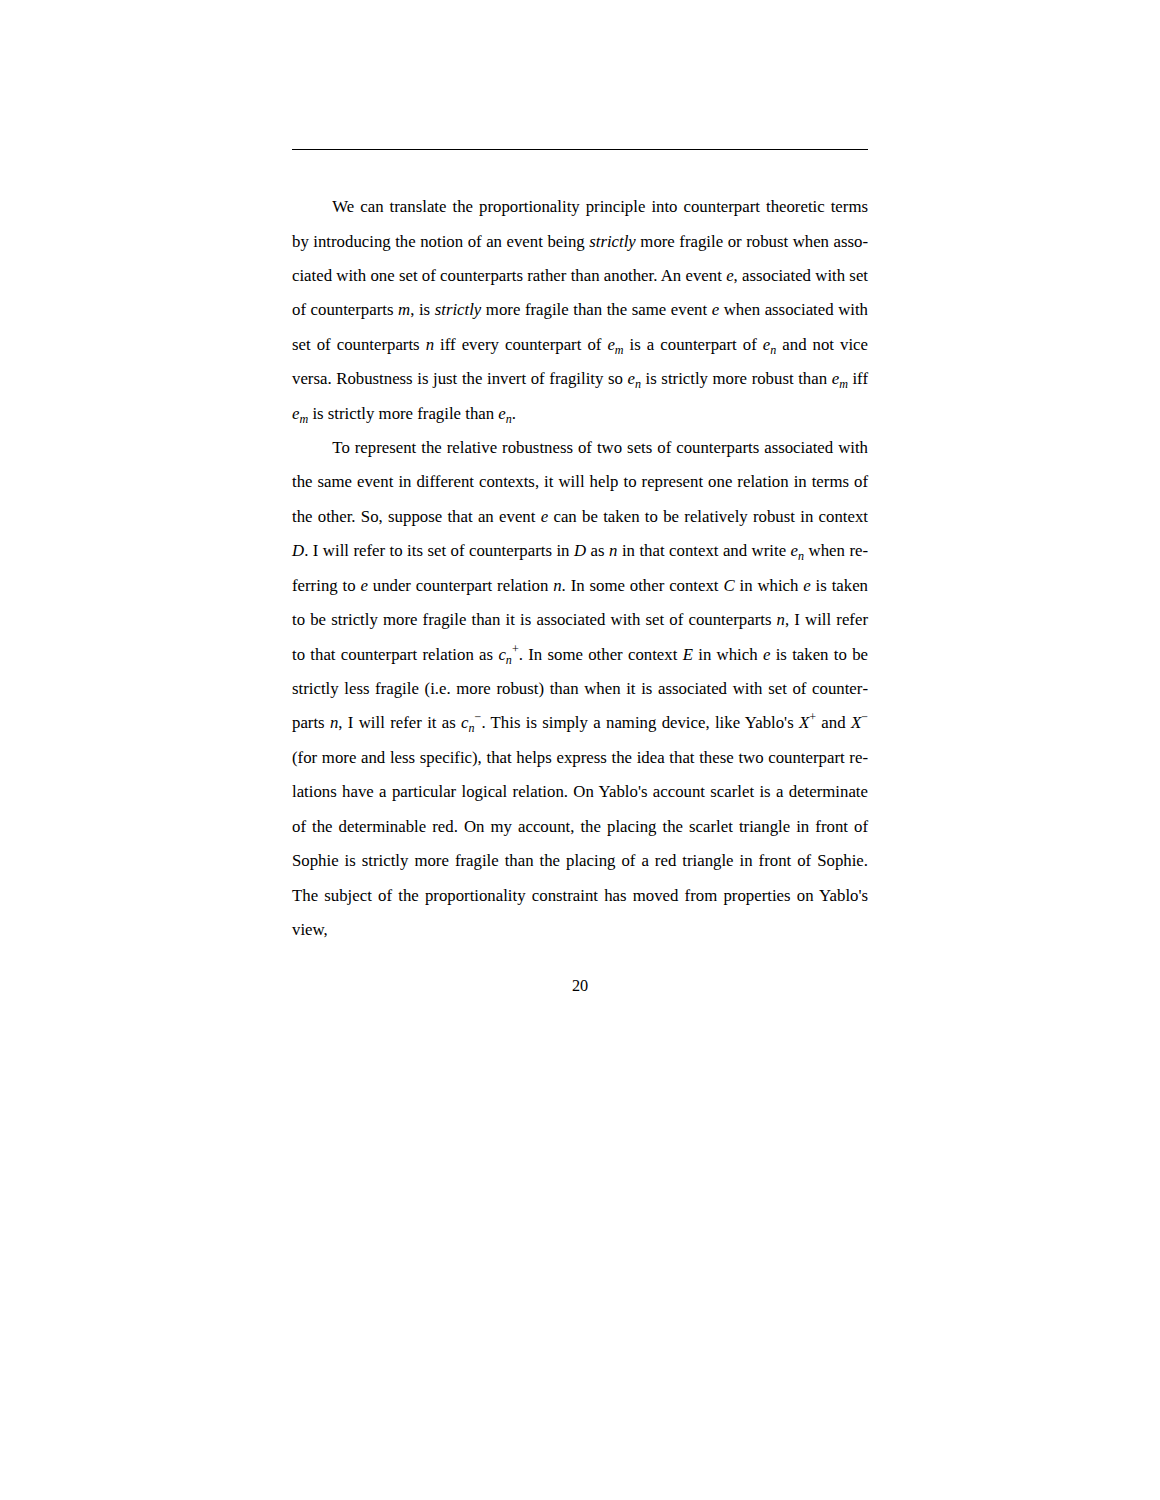We can translate the proportionality principle into counterpart theoretic terms by introducing the notion of an event being strictly more fragile or robust when associated with one set of counterparts rather than another. An event e, associated with set of counterparts m, is strictly more fragile than the same event e when associated with set of counterparts n iff every counterpart of em is a counterpart of en and not vice versa. Robustness is just the invert of fragility so en is strictly more robust than em iff em is strictly more fragile than en.
To represent the relative robustness of two sets of counterparts associated with the same event in different contexts, it will help to represent one relation in terms of the other. So, suppose that an event e can be taken to be relatively robust in context D. I will refer to its set of counterparts in D as n in that context and write en when referring to e under counterpart relation n. In some other context C in which e is taken to be strictly more fragile than it is associated with set of counterparts n, I will refer to that counterpart relation as cn+. In some other context E in which e is taken to be strictly less fragile (i.e. more robust) than when it is associated with set of counterparts n, I will refer it as cn−. This is simply a naming device, like Yablo's X+ and X− (for more and less specific), that helps express the idea that these two counterpart relations have a particular logical relation. On Yablo's account scarlet is a determinate of the determinable red. On my account, the placing the scarlet triangle in front of Sophie is strictly more fragile than the placing of a red triangle in front of Sophie. The subject of the proportionality constraint has moved from properties on Yablo's view,
20